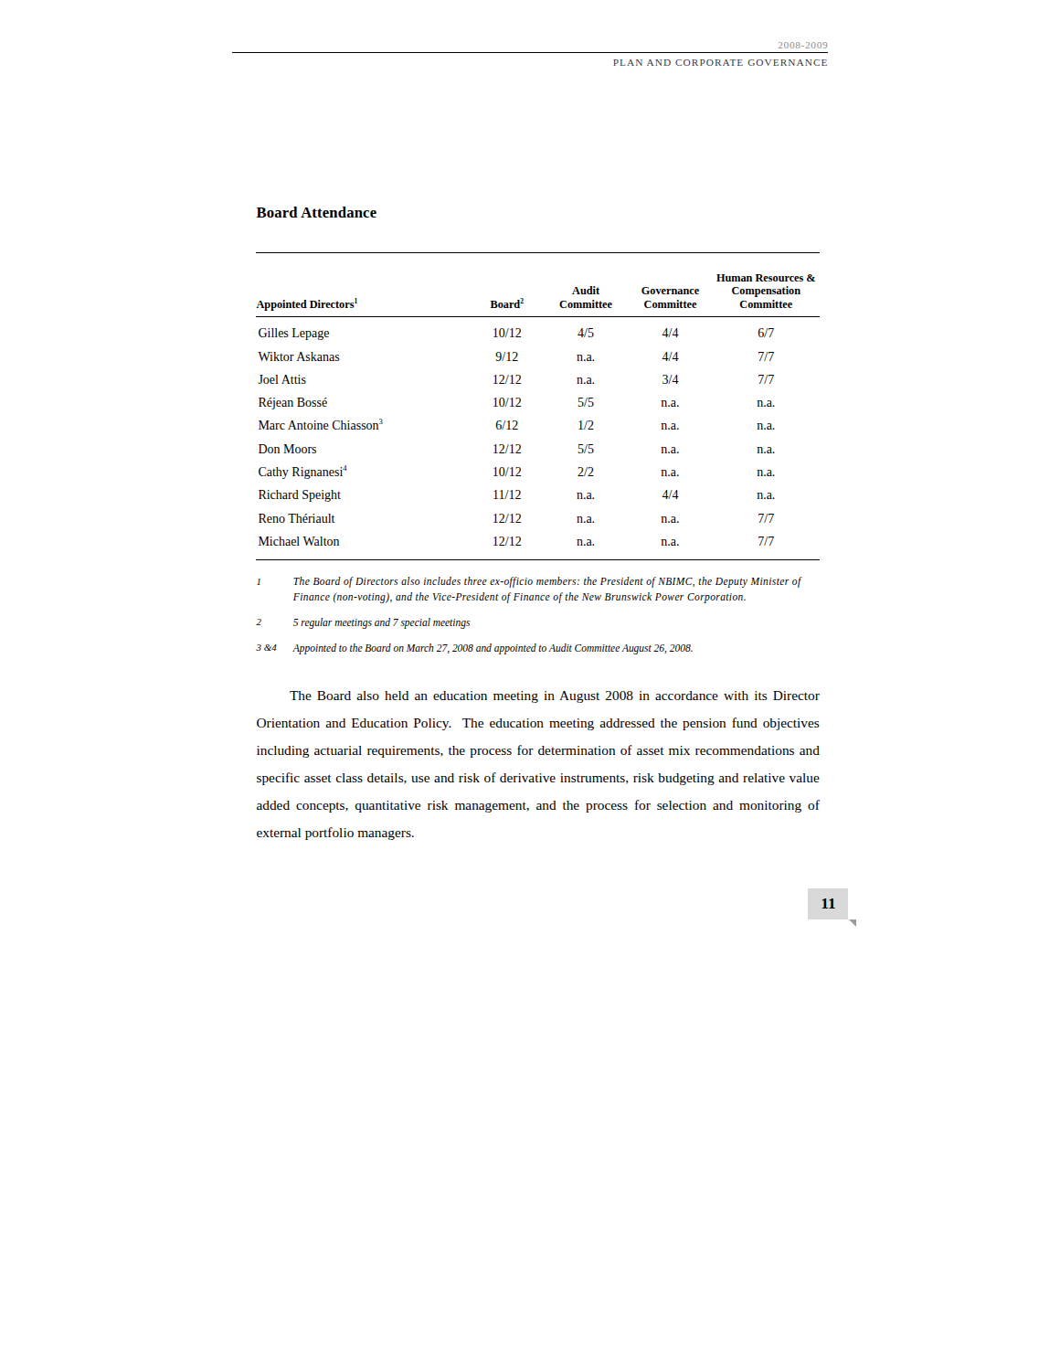2008-2009
PLAN AND CORPORATE GOVERNANCE
Board Attendance
| Appointed Directors 1 | Board 2 | Audit Committee | Governance Committee | Human Resources & Compensation Committee |
| --- | --- | --- | --- | --- |
| Gilles Lepage | 10/12 | 4/5 | 4/4 | 6/7 |
| Wiktor Askanas | 9/12 | n.a. | 4/4 | 7/7 |
| Joel Attis | 12/12 | n.a. | 3/4 | 7/7 |
| Réjean Bossé | 10/12 | 5/5 | n.a. | n.a. |
| Marc Antoine Chiasson 3 | 6/12 | 1/2 | n.a. | n.a. |
| Don Moors | 12/12 | 5/5 | n.a. | n.a. |
| Cathy Rignanesi 4 | 10/12 | 2/2 | n.a. | n.a. |
| Richard Speight | 11/12 | n.a. | 4/4 | n.a. |
| Reno Thériault | 12/12 | n.a. | n.a. | 7/7 |
| Michael Walton | 12/12 | n.a. | n.a. | 7/7 |
1
The Board of Directors also includes three ex-officio members: the President of NBIMC, the Deputy Minister of Finance (non-voting), and the Vice-President of Finance of the New Brunswick Power Corporation.
2
5 regular meetings and 7 special meetings
3 &4
Appointed to the Board on March 27, 2008 and appointed to Audit Committee August 26, 2008.
The Board also held an education meeting in August 2008 in accordance with its Director Orientation and Education Policy. The education meeting addressed the pension fund objectives including actuarial requirements, the process for determination of asset mix recommendations and specific asset class details, use and risk of derivative instruments, risk budgeting and relative value added concepts, quantitative risk management, and the process for selection and monitoring of external portfolio managers.
11